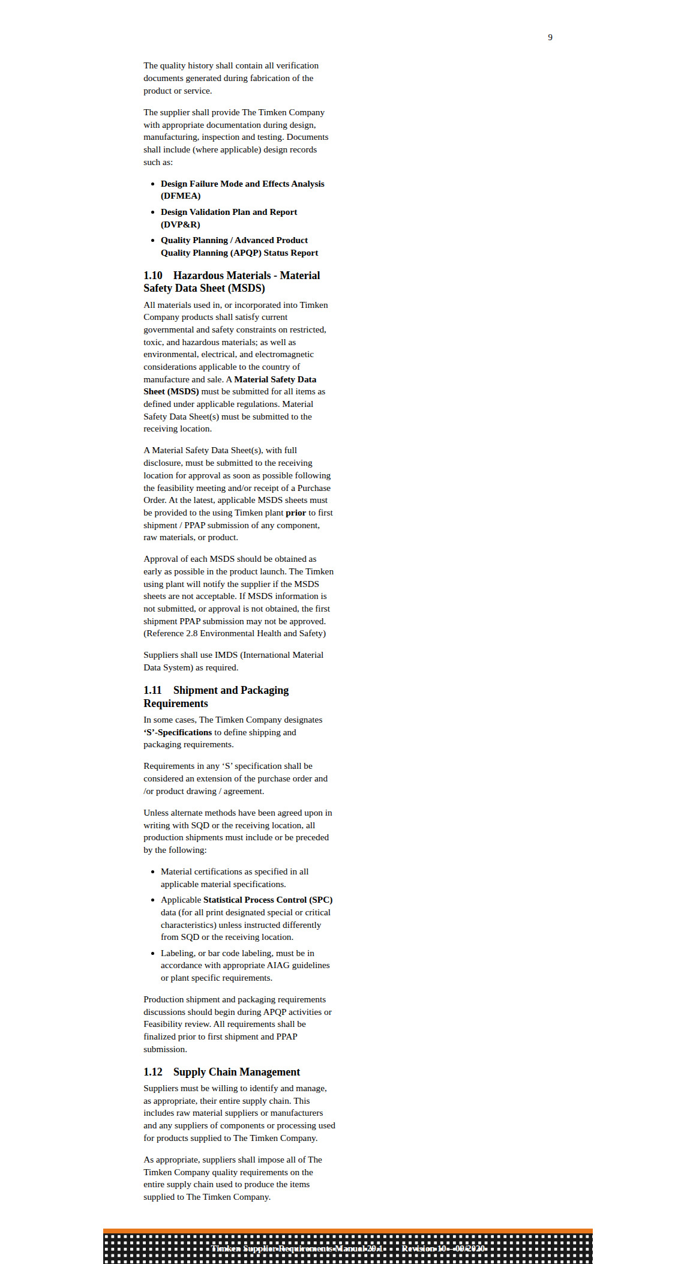9
The quality history shall contain all verification documents generated during fabrication of the product or service.
The supplier shall provide The Timken Company with appropriate documentation during design, manufacturing, inspection and testing. Documents shall include (where applicable) design records such as:
Design Failure Mode and Effects Analysis (DFMEA)
Design Validation Plan and Report (DVP&R)
Quality Planning / Advanced Product Quality Planning (APQP) Status Report
1.10 Hazardous Materials - Material Safety Data Sheet (MSDS)
All materials used in, or incorporated into Timken Company products shall satisfy current governmental and safety constraints on restricted, toxic, and hazardous materials; as well as environmental, electrical, and electromagnetic considerations applicable to the country of manufacture and sale. A Material Safety Data Sheet (MSDS) must be submitted for all items as defined under applicable regulations. Material Safety Data Sheet(s) must be submitted to the receiving location.
A Material Safety Data Sheet(s), with full disclosure, must be submitted to the receiving location for approval as soon as possible following the feasibility meeting and/or receipt of a Purchase Order. At the latest, applicable MSDS sheets must be provided to the using Timken plant prior to first shipment / PPAP submission of any component, raw materials, or product.
Approval of each MSDS should be obtained as early as possible in the product launch. The Timken using plant will notify the supplier if the MSDS sheets are not acceptable. If MSDS information is not submitted, or approval is not obtained, the first shipment PPAP submission may not be approved. (Reference 2.8 Environmental Health and Safety)
Suppliers shall use IMDS (International Material Data System) as required.
1.11 Shipment and Packaging Requirements
In some cases, The Timken Company designates ‘S’-Specifications to define shipping and packaging requirements.
Requirements in any ‘S’ specification shall be considered an extension of the purchase order and /or product drawing / agreement.
Unless alternate methods have been agreed upon in writing with SQD or the receiving location, all production shipments must include or be preceded by the following:
Material certifications as specified in all applicable material specifications.
Applicable Statistical Process Control (SPC) data (for all print designated special or critical characteristics) unless instructed differently from SQD or the receiving location.
Labeling, or bar code labeling, must be in accordance with appropriate AIAG guidelines or plant specific requirements.
Production shipment and packaging requirements discussions should begin during APQP activities or Feasibility review. All requirements shall be finalized prior to first shipment and PPAP submission.
1.12 Supply Chain Management
Suppliers must be willing to identify and manage, as appropriate, their entire supply chain. This includes raw material suppliers or manufacturers and any suppliers of components or processing used for products supplied to The Timken Company.
As appropriate, suppliers shall impose all of The Timken Company quality requirements on the entire supply chain used to produce the items supplied to The Timken Company.
Timken Supplier Requirements Manual 29.1 Revision 10 – 09/2020